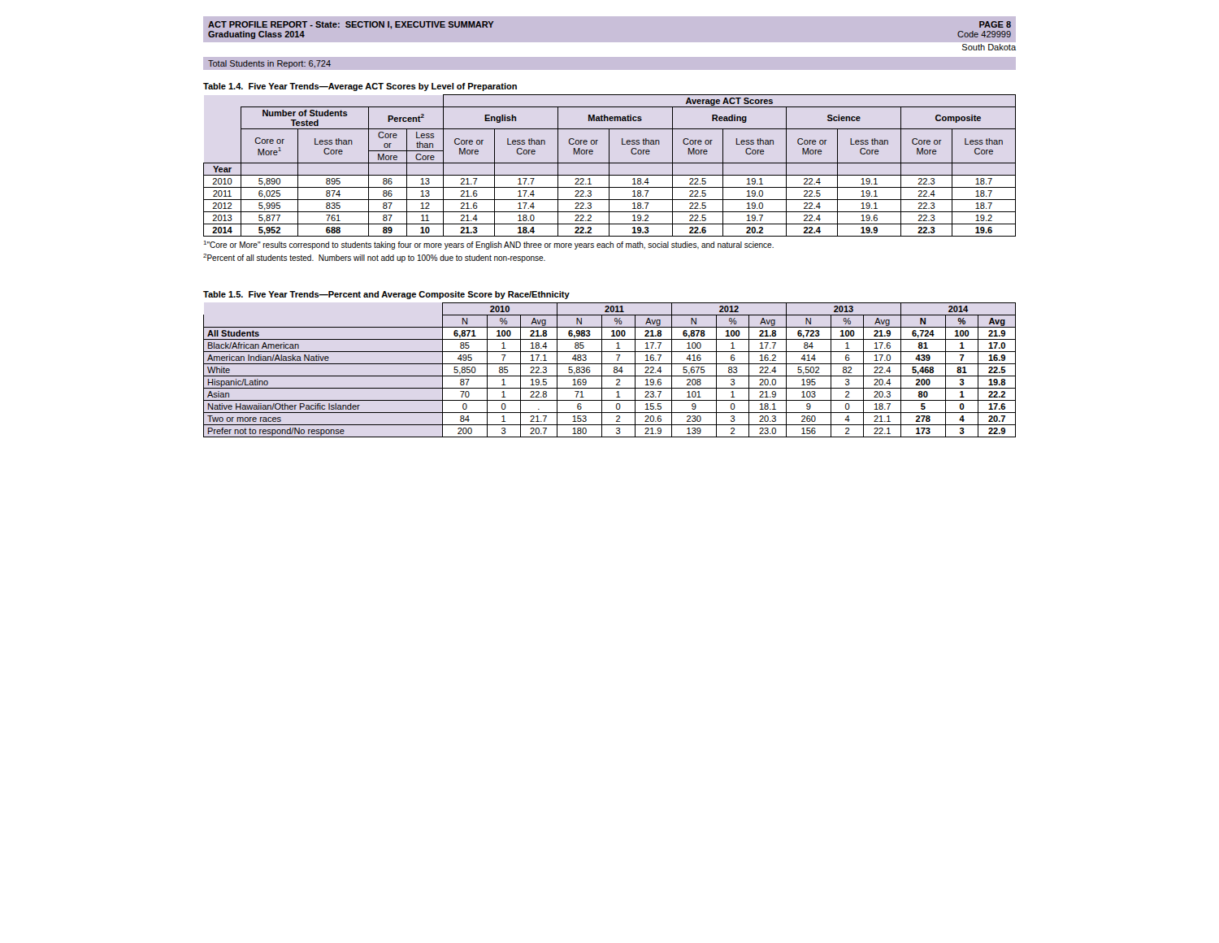ACT PROFILE REPORT - State: SECTION I, EXECUTIVE SUMMARY
PAGE 8
Graduating Class 2014
Code 429999
South Dakota
Total Students in Report: 6,724
Table 1.4. Five Year Trends—Average ACT Scores by Level of Preparation
| | | Average ACT Scores |
| Number of Students Tested | Percent 2 | English | Mathematics | Reading | Science | Composite |
| Core or More 1 | Less than Core | Core or | Less than | Core or More | Less than Core | Core or More | Less than Core | Core or More | Less than Core | Core or More | Less than Core | Core or More | Less than Core |
| More | Core |
| Year | | | | | | | | | | | | | | |
| 2010 | 5,890 | 895 | 86 | 13 | 21.7 | 17.7 | 22.1 | 18.4 | 22.5 | 19.1 | 22.4 | 19.1 | 22.3 | 18.7 |
| 2011 | 6,025 | 874 | 86 | 13 | 21.6 | 17.4 | 22.3 | 18.7 | 22.5 | 19.0 | 22.5 | 19.1 | 22.4 | 18.7 |
| 2012 | 5,995 | 835 | 87 | 12 | 21.6 | 17.4 | 22.3 | 18.7 | 22.5 | 19.0 | 22.4 | 19.1 | 22.3 | 18.7 |
| 2013 | 5,877 | 761 | 87 | 11 | 21.4 | 18.0 | 22.2 | 19.2 | 22.5 | 19.7 | 22.4 | 19.6 | 22.3 | 19.2 |
| 2014 | 5,952 | 688 | 89 | 10 | 21.3 | 18.4 | 22.2 | 19.3 | 22.6 | 20.2 | 22.4 | 19.9 | 22.3 | 19.6 |
1"Core or More" results correspond to students taking four or more years of English AND three or more years each of math, social studies, and natural science.
2Percent of all students tested. Numbers will not add up to 100% due to student non-response.
Table 1.5. Five Year Trends—Percent and Average Composite Score by Race/Ethnicity
| | 2010 | 2011 | 2012 | 2013 | 2014 |
| | N | % | Avg | N | % | Avg | N | % | Avg | N | % | Avg | N | % | Avg |
| All Students | 6,871 | 100 | 21.8 | 6,983 | 100 | 21.8 | 6,878 | 100 | 21.8 | 6,723 | 100 | 21.9 | 6,724 | 100 | 21.9 |
| Black/African American | 85 | 1 | 18.4 | 85 | 1 | 17.7 | 100 | 1 | 17.7 | 84 | 1 | 17.6 | 81 | 1 | 17.0 |
| American Indian/Alaska Native | 495 | 7 | 17.1 | 483 | 7 | 16.7 | 416 | 6 | 16.2 | 414 | 6 | 17.0 | 439 | 7 | 16.9 |
| White | 5,850 | 85 | 22.3 | 5,836 | 84 | 22.4 | 5,675 | 83 | 22.4 | 5,502 | 82 | 22.4 | 5,468 | 81 | 22.5 |
| Hispanic/Latino | 87 | 1 | 19.5 | 169 | 2 | 19.6 | 208 | 3 | 20.0 | 195 | 3 | 20.4 | 200 | 3 | 19.8 |
| Asian | 70 | 1 | 22.8 | 71 | 1 | 23.7 | 101 | 1 | 21.9 | 103 | 2 | 20.3 | 80 | 1 | 22.2 |
| Native Hawaiian/Other Pacific Islander | 0 | 0 | . | 6 | 0 | 15.5 | 9 | 0 | 18.1 | 9 | 0 | 18.7 | 5 | 0 | 17.6 |
| Two or more races | 84 | 1 | 21.7 | 153 | 2 | 20.6 | 230 | 3 | 20.3 | 260 | 4 | 21.1 | 278 | 4 | 20.7 |
| Prefer not to respond/No response | 200 | 3 | 20.7 | 180 | 3 | 21.9 | 139 | 2 | 23.0 | 156 | 2 | 22.1 | 173 | 3 | 22.9 |